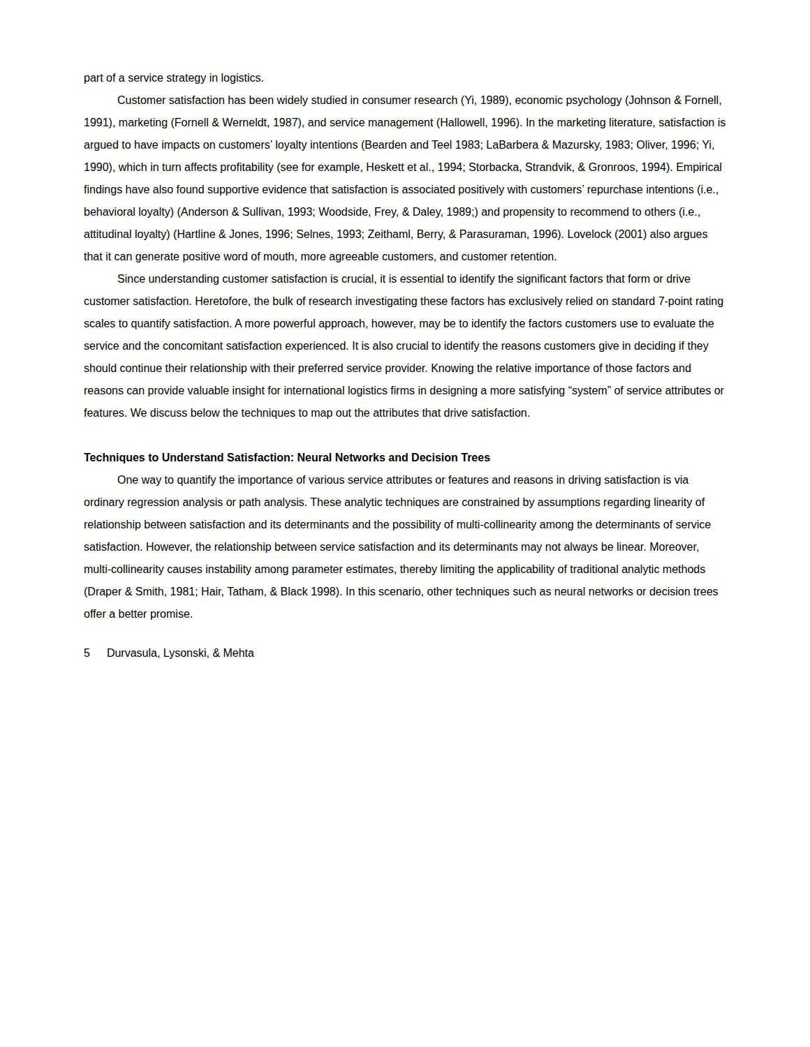part of a service strategy in logistics.
Customer satisfaction has been widely studied in consumer research (Yi, 1989), economic psychology (Johnson & Fornell, 1991), marketing (Fornell & Werneldt, 1987), and service management (Hallowell, 1996). In the marketing literature, satisfaction is argued to have impacts on customers’ loyalty intentions (Bearden and Teel 1983; LaBarbera & Mazursky, 1983; Oliver, 1996; Yi, 1990), which in turn affects profitability (see for example, Heskett et al., 1994; Storbacka, Strandvik, & Gronroos, 1994). Empirical findings have also found supportive evidence that satisfaction is associated positively with customers’ repurchase intentions (i.e., behavioral loyalty) (Anderson & Sullivan, 1993; Woodside, Frey, & Daley, 1989;) and propensity to recommend to others (i.e., attitudinal loyalty) (Hartline & Jones, 1996; Selnes, 1993; Zeithaml, Berry, & Parasuraman, 1996). Lovelock (2001) also argues that it can generate positive word of mouth, more agreeable customers, and customer retention.
Since understanding customer satisfaction is crucial, it is essential to identify the significant factors that form or drive customer satisfaction. Heretofore, the bulk of research investigating these factors has exclusively relied on standard 7-point rating scales to quantify satisfaction. A more powerful approach, however, may be to identify the factors customers use to evaluate the service and the concomitant satisfaction experienced. It is also crucial to identify the reasons customers give in deciding if they should continue their relationship with their preferred service provider. Knowing the relative importance of those factors and reasons can provide valuable insight for international logistics firms in designing a more satisfying “system” of service attributes or features. We discuss below the techniques to map out the attributes that drive satisfaction.
Techniques to Understand Satisfaction: Neural Networks and Decision Trees
One way to quantify the importance of various service attributes or features and reasons in driving satisfaction is via ordinary regression analysis or path analysis. These analytic techniques are constrained by assumptions regarding linearity of relationship between satisfaction and its determinants and the possibility of multi-collinearity among the determinants of service satisfaction. However, the relationship between service satisfaction and its determinants may not always be linear. Moreover, multi-collinearity causes instability among parameter estimates, thereby limiting the applicability of traditional analytic methods (Draper & Smith, 1981; Hair, Tatham, & Black 1998). In this scenario, other techniques such as neural networks or decision trees offer a better promise.
5 Durvasula, Lysonski, & Mehta